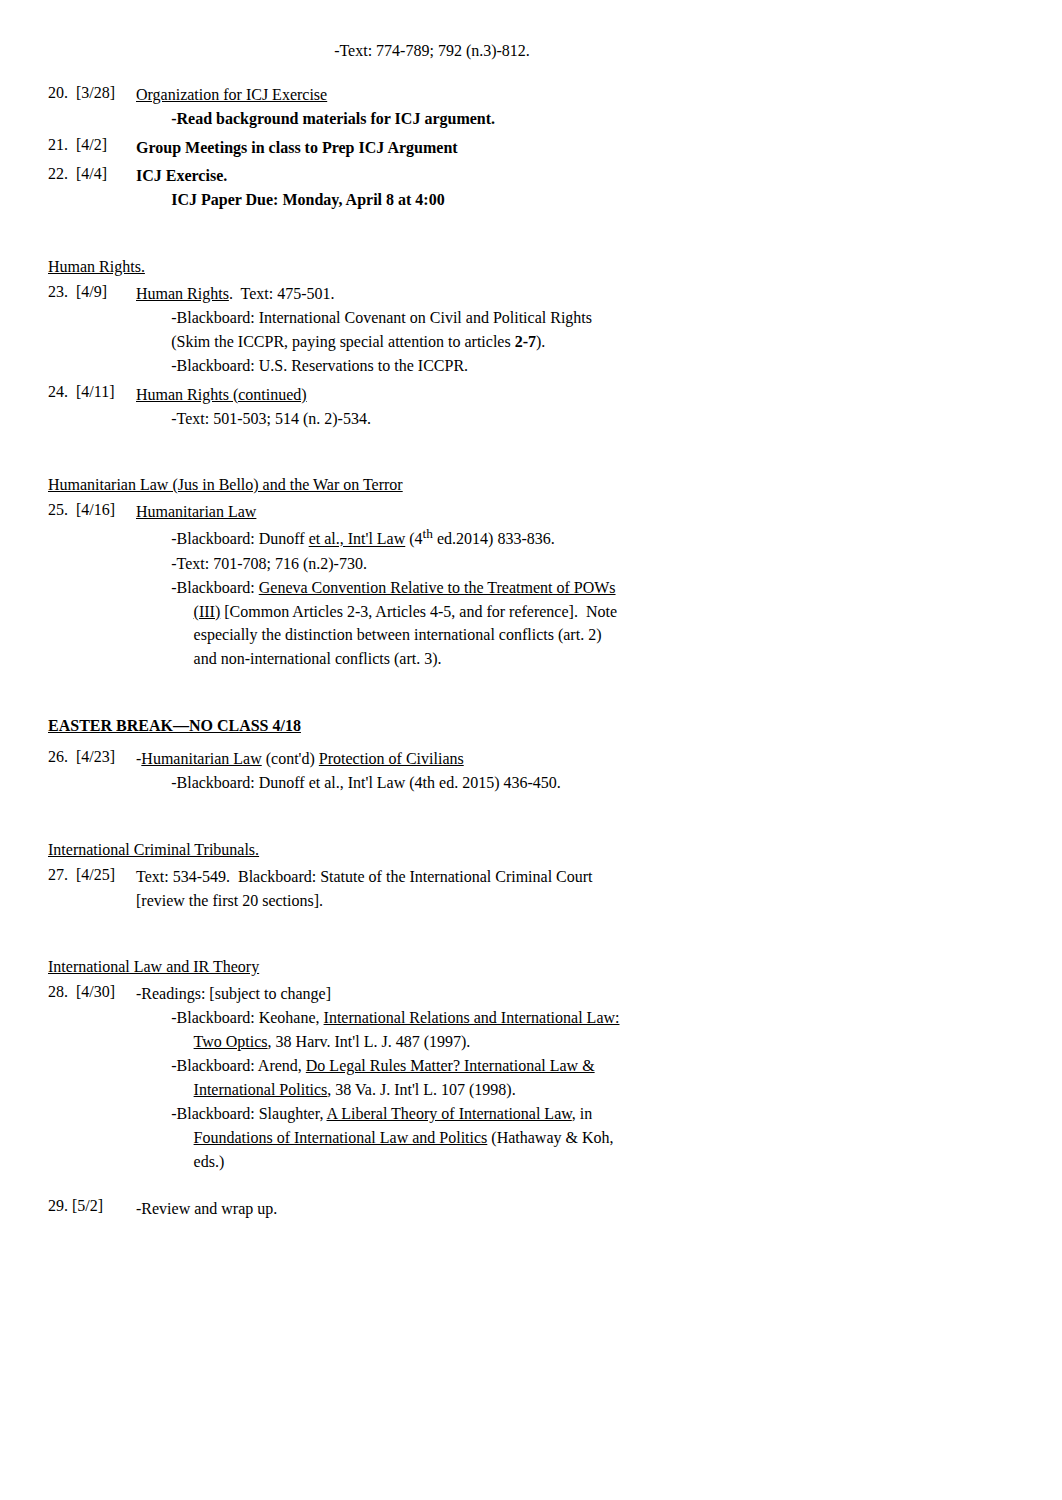-Text: 774-789; 792 (n.3)-812.
| 20. [3/28] | Organization for ICJ Exercise -Read background materials for ICJ argument. |
| 21. [4/2] | Group Meetings in class to Prep ICJ Argument |
| 22. [4/4] | ICJ Exercise. ICJ Paper Due: Monday, April 8 at 4:00 |
Human Rights.
| 23. [4/9] | Human Rights . Text: 475-501. -Blackboard: International Covenant on Civil and Political Rights (Skim the ICCPR, paying special attention to articles 2-7 ). -Blackboard: U.S. Reservations to the ICCPR. |
| 24. [4/11] | Human Rights (continued) -Text: 501-503; 514 (n. 2)-534. |
Humanitarian Law (Jus in Bello) and the War on Terror
| 25. [4/16] | Humanitarian Law -Blackboard: Dunoff et al., Int'l Law (4 th ed.2014) 833-836. -Text: 701-708; 716 (n.2)-730. -Blackboard: Geneva Convention Relative to the Treatment of POWs (III) [Common Articles 2-3, Articles 4-5, and for reference]. Note especially the distinction between international conflicts (art. 2) and non-international conflicts (art. 3). |
EASTER BREAK—NO CLASS 4/18
| 26. [4/23] | - Humanitarian Law (cont'd) Protection of Civilians -Blackboard: Dunoff et al., Int'l Law (4th ed. 2015) 436-450. |
International Criminal Tribunals.
| 27. [4/25] | Text: 534-549. Blackboard: Statute of the International Criminal Court [review the first 20 sections]. |
International Law and IR Theory
| 28. [4/30] | -Readings: [subject to change] -Blackboard: Keohane, International Relations and International Law: Two Optics , 38 Harv. Int'l L. J. 487 (1997). -Blackboard: Arend, Do Legal Rules Matter? International Law & International Politics , 38 Va. J. Int'l L. 107 (1998). -Blackboard: Slaughter, A Liberal Theory of International Law , in Foundations of International Law and Politics (Hathaway & Koh, eds.) |
| 29. [5/2] | -Review and wrap up. |